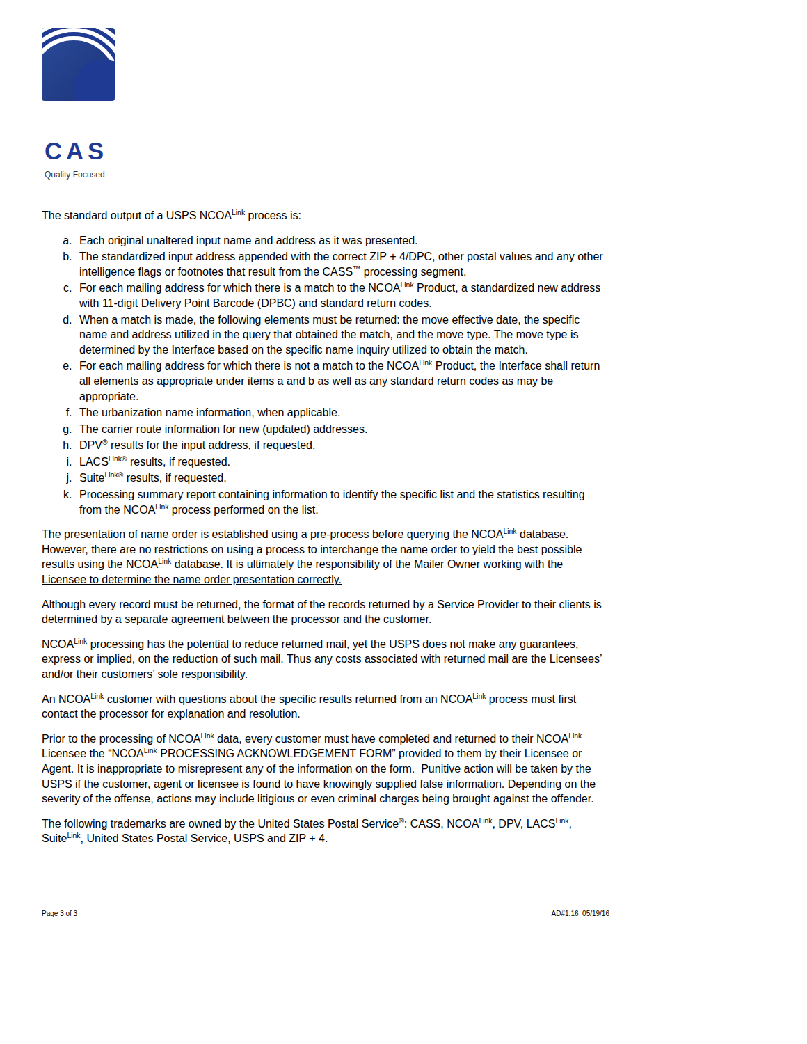CAS
Quality Focused
The standard output of a USPS NCOALink process is:
Each original unaltered input name and address as it was presented.
The standardized input address appended with the correct ZIP + 4/DPC, other postal values and any other intelligence flags or footnotes that result from the CASS™ processing segment.
For each mailing address for which there is a match to the NCOALink Product, a standardized new address with 11-digit Delivery Point Barcode (DPBC) and standard return codes.
When a match is made, the following elements must be returned: the move effective date, the specific name and address utilized in the query that obtained the match, and the move type. The move type is determined by the Interface based on the specific name inquiry utilized to obtain the match.
For each mailing address for which there is not a match to the NCOALink Product, the Interface shall return all elements as appropriate under items a and b as well as any standard return codes as may be appropriate.
The urbanization name information, when applicable.
The carrier route information for new (updated) addresses.
DPV® results for the input address, if requested.
LACSLink® results, if requested.
SuiteLink® results, if requested.
Processing summary report containing information to identify the specific list and the statistics resulting from the NCOALink process performed on the list.
The presentation of name order is established using a pre-process before querying the NCOALink database. However, there are no restrictions on using a process to interchange the name order to yield the best possible results using the NCOALink database. It is ultimately the responsibility of the Mailer Owner working with the Licensee to determine the name order presentation correctly.
Although every record must be returned, the format of the records returned by a Service Provider to their clients is determined by a separate agreement between the processor and the customer.
NCOALink processing has the potential to reduce returned mail, yet the USPS does not make any guarantees, express or implied, on the reduction of such mail. Thus any costs associated with returned mail are the Licensees’ and/or their customers’ sole responsibility.
An NCOALink customer with questions about the specific results returned from an NCOALink process must first contact the processor for explanation and resolution.
Prior to the processing of NCOALink data, every customer must have completed and returned to their NCOALink Licensee the “NCOALink PROCESSING ACKNOWLEDGEMENT FORM” provided to them by their Licensee or Agent. It is inappropriate to misrepresent any of the information on the form. Punitive action will be taken by the USPS if the customer, agent or licensee is found to have knowingly supplied false information. Depending on the severity of the offense, actions may include litigious or even criminal charges being brought against the offender.
The following trademarks are owned by the United States Postal Service®: CASS, NCOALink, DPV, LACSLink, SuiteLink, United States Postal Service, USPS and ZIP + 4.
Page 3 of 3 AD#1.16 05/19/16